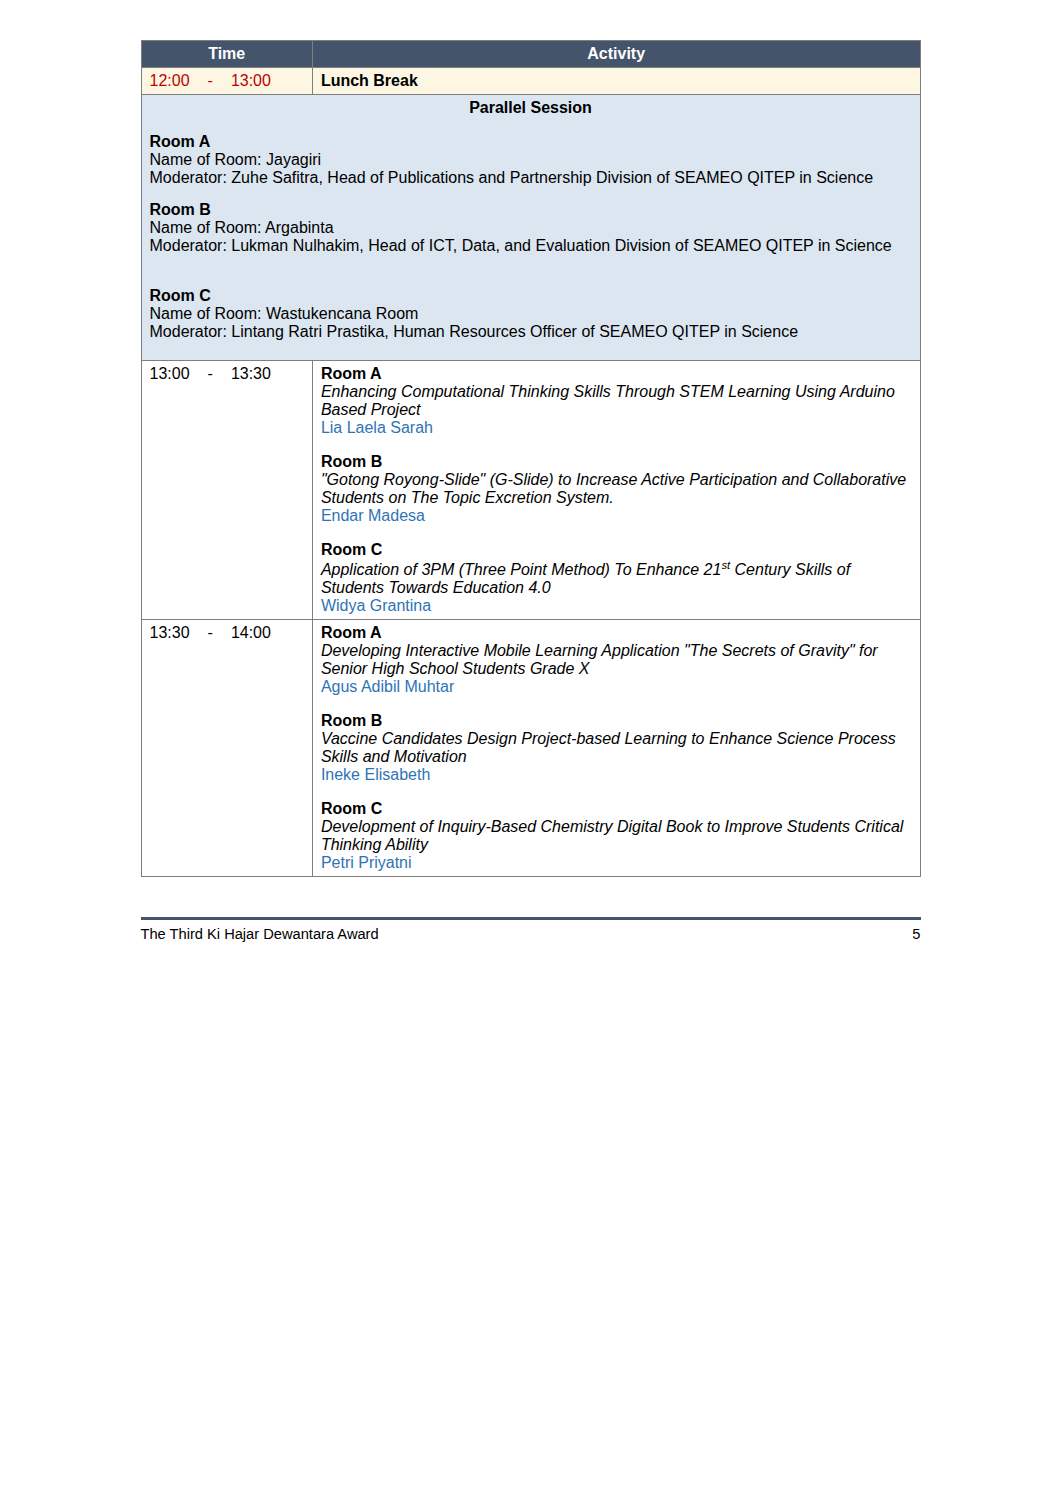| Time | Activity |
| --- | --- |
| 12:00 - 13:00 | Lunch Break |
| Parallel Session Room A Name of Room: Jayagiri Moderator: Zuhe Safitra, Head of Publications and Partnership Division of SEAMEO QITEP in Science Room B Name of Room: Argabinta Moderator: Lukman Nulhakim, Head of ICT, Data, and Evaluation Division of SEAMEO QITEP in Science Room C Name of Room: Wastukencana Room Moderator: Lintang Ratri Prastika, Human Resources Officer of SEAMEO QITEP in Science |
| 13:00 - 13:30 | Room A Enhancing Computational Thinking Skills Through STEM Learning Using Arduino Based Project Lia Laela Sarah Room B "Gotong Royong-Slide" (G-Slide) to Increase Active Participation and Collaborative Students on The Topic Excretion System. Endar Madesa Room C Application of 3PM (Three Point Method) To Enhance 21 st Century Skills of Students Towards Education 4.0 Widya Grantina |
| 13:30 - 14:00 | Room A Developing Interactive Mobile Learning Application "The Secrets of Gravity" for Senior High School Students Grade X Agus Adibil Muhtar Room B Vaccine Candidates Design Project-based Learning to Enhance Science Process Skills and Motivation Ineke Elisabeth Room C Development of Inquiry-Based Chemistry Digital Book to Improve Students Critical Thinking Ability Petri Priyatni |
The Third Ki Hajar Dewantara Award 5